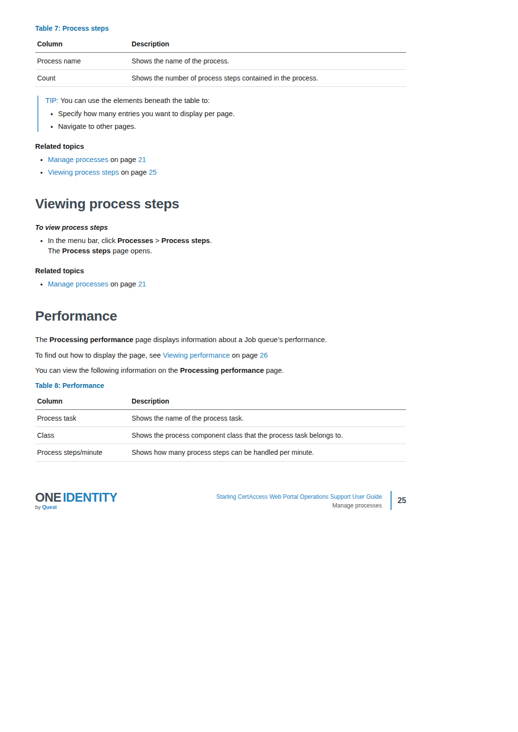Table 7: Process steps
| Column | Description |
| --- | --- |
| Process name | Shows the name of the process. |
| Count | Shows the number of process steps contained in the process. |
TIP: You can use the elements beneath the table to:
Specify how many entries you want to display per page.
Navigate to other pages.
Related topics
Manage processes on page 21
Viewing process steps on page 25
Viewing process steps
To view process steps
In the menu bar, click Processes > Process steps.
The Process steps page opens.
Related topics
Manage processes on page 21
Performance
The Processing performance page displays information about a Job queue’s performance.
To find out how to display the page, see Viewing performance on page 26
You can view the following information on the Processing performance page.
Table 8: Performance
| Column | Description |
| --- | --- |
| Process task | Shows the name of the process task. |
| Class | Shows the process component class that the process task belongs to. |
| Process steps/minute | Shows how many process steps can be handled per minute. |
ONE IDENTITY
by Quest
Starling CertAccess Web Portal Operations Support User Guide
Manage processes
25